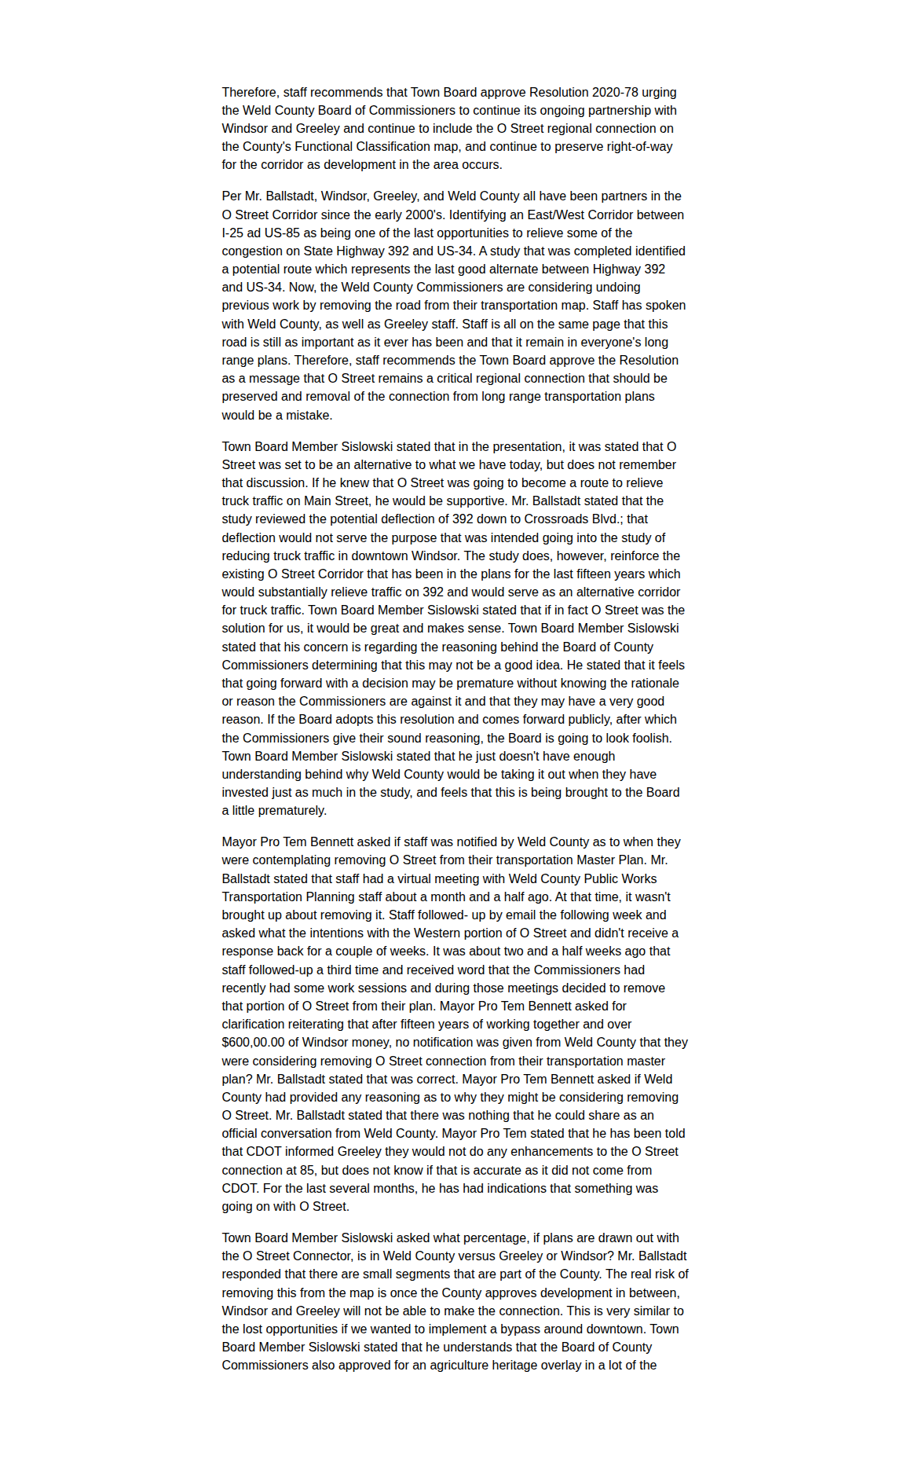Therefore, staff recommends that Town Board approve Resolution 2020-78 urging the Weld County Board of Commissioners to continue its ongoing partnership with Windsor and Greeley and continue to include the O Street regional connection on the County's Functional Classification map, and continue to preserve right-of-way for the corridor as development in the area occurs.
Per Mr. Ballstadt, Windsor, Greeley, and Weld County all have been partners in the O Street Corridor since the early 2000's. Identifying an East/West Corridor between I-25 ad US-85 as being one of the last opportunities to relieve some of the congestion on State Highway 392 and US-34. A study that was completed identified a potential route which represents the last good alternate between Highway 392 and US-34. Now, the Weld County Commissioners are considering undoing previous work by removing the road from their transportation map. Staff has spoken with Weld County, as well as Greeley staff. Staff is all on the same page that this road is still as important as it ever has been and that it remain in everyone's long range plans. Therefore, staff recommends the Town Board approve the Resolution as a message that O Street remains a critical regional connection that should be preserved and removal of the connection from long range transportation plans would be a mistake.
Town Board Member Sislowski stated that in the presentation, it was stated that O Street was set to be an alternative to what we have today, but does not remember that discussion. If he knew that O Street was going to become a route to relieve truck traffic on Main Street, he would be supportive. Mr. Ballstadt stated that the study reviewed the potential deflection of 392 down to Crossroads Blvd.; that deflection would not serve the purpose that was intended going into the study of reducing truck traffic in downtown Windsor. The study does, however, reinforce the existing O Street Corridor that has been in the plans for the last fifteen years which would substantially relieve traffic on 392 and would serve as an alternative corridor for truck traffic. Town Board Member Sislowski stated that if in fact O Street was the solution for us, it would be great and makes sense. Town Board Member Sislowski stated that his concern is regarding the reasoning behind the Board of County Commissioners determining that this may not be a good idea. He stated that it feels that going forward with a decision may be premature without knowing the rationale or reason the Commissioners are against it and that they may have a very good reason. If the Board adopts this resolution and comes forward publicly, after which the Commissioners give their sound reasoning, the Board is going to look foolish. Town Board Member Sislowski stated that he just doesn't have enough understanding behind why Weld County would be taking it out when they have invested just as much in the study, and feels that this is being brought to the Board a little prematurely.
Mayor Pro Tem Bennett asked if staff was notified by Weld County as to when they were contemplating removing O Street from their transportation Master Plan. Mr. Ballstadt stated that staff had a virtual meeting with Weld County Public Works Transportation Planning staff about a month and a half ago. At that time, it wasn't brought up about removing it. Staff followed- up by email the following week and asked what the intentions with the Western portion of O Street and didn't receive a response back for a couple of weeks. It was about two and a half weeks ago that staff followed-up a third time and received word that the Commissioners had recently had some work sessions and during those meetings decided to remove that portion of O Street from their plan. Mayor Pro Tem Bennett asked for clarification reiterating that after fifteen years of working together and over $600,00.00 of Windsor money, no notification was given from Weld County that they were considering removing O Street connection from their transportation master plan? Mr. Ballstadt stated that was correct. Mayor Pro Tem Bennett asked if Weld County had provided any reasoning as to why they might be considering removing O Street. Mr. Ballstadt stated that there was nothing that he could share as an official conversation from Weld County. Mayor Pro Tem stated that he has been told that CDOT informed Greeley they would not do any enhancements to the O Street connection at 85, but does not know if that is accurate as it did not come from CDOT. For the last several months, he has had indications that something was going on with O Street.
Town Board Member Sislowski asked what percentage, if plans are drawn out with the O Street Connector, is in Weld County versus Greeley or Windsor? Mr. Ballstadt responded that there are small segments that are part of the County. The real risk of removing this from the map is once the County approves development in between, Windsor and Greeley will not be able to make the connection. This is very similar to the lost opportunities if we wanted to implement a bypass around downtown. Town Board Member Sislowski stated that he understands that the Board of County Commissioners also approved for an agriculture heritage overlay in a lot of the